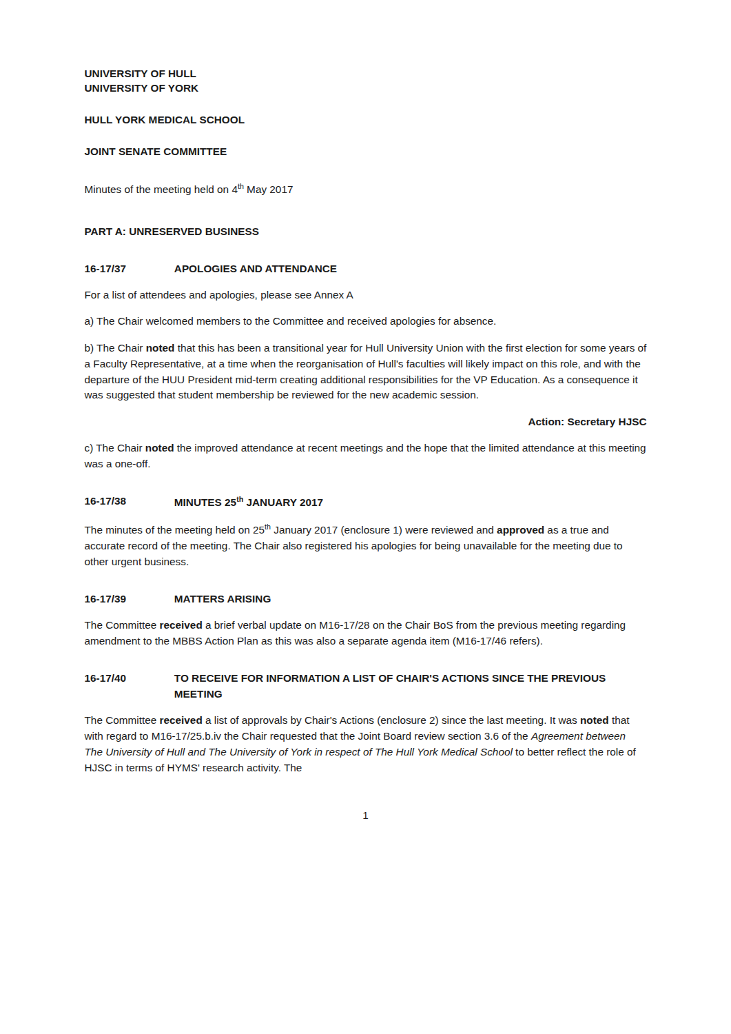UNIVERSITY OF HULL
UNIVERSITY OF YORK
HULL YORK MEDICAL SCHOOL
JOINT SENATE COMMITTEE
Minutes of the meeting held on 4th May 2017
PART A: UNRESERVED BUSINESS
16-17/37 APOLOGIES AND ATTENDANCE
For a list of attendees and apologies, please see Annex A
a) The Chair welcomed members to the Committee and received apologies for absence.
b) The Chair noted that this has been a transitional year for Hull University Union with the first election for some years of a Faculty Representative, at a time when the reorganisation of Hull's faculties will likely impact on this role, and with the departure of the HUU President mid-term creating additional responsibilities for the VP Education. As a consequence it was suggested that student membership be reviewed for the new academic session.
Action: Secretary HJSC
c) The Chair noted the improved attendance at recent meetings and the hope that the limited attendance at this meeting was a one-off.
16-17/38 MINUTES 25th JANUARY 2017
The minutes of the meeting held on 25th January 2017 (enclosure 1) were reviewed and approved as a true and accurate record of the meeting. The Chair also registered his apologies for being unavailable for the meeting due to other urgent business.
16-17/39 MATTERS ARISING
The Committee received a brief verbal update on M16-17/28 on the Chair BoS from the previous meeting regarding amendment to the MBBS Action Plan as this was also a separate agenda item (M16-17/46 refers).
16-17/40 TO RECEIVE FOR INFORMATION A LIST OF CHAIR'S ACTIONS SINCE THE PREVIOUS MEETING
The Committee received a list of approvals by Chair's Actions (enclosure 2) since the last meeting. It was noted that with regard to M16-17/25.b.iv the Chair requested that the Joint Board review section 3.6 of the Agreement between The University of Hull and The University of York in respect of The Hull York Medical School to better reflect the role of HJSC in terms of HYMS' research activity. The
1